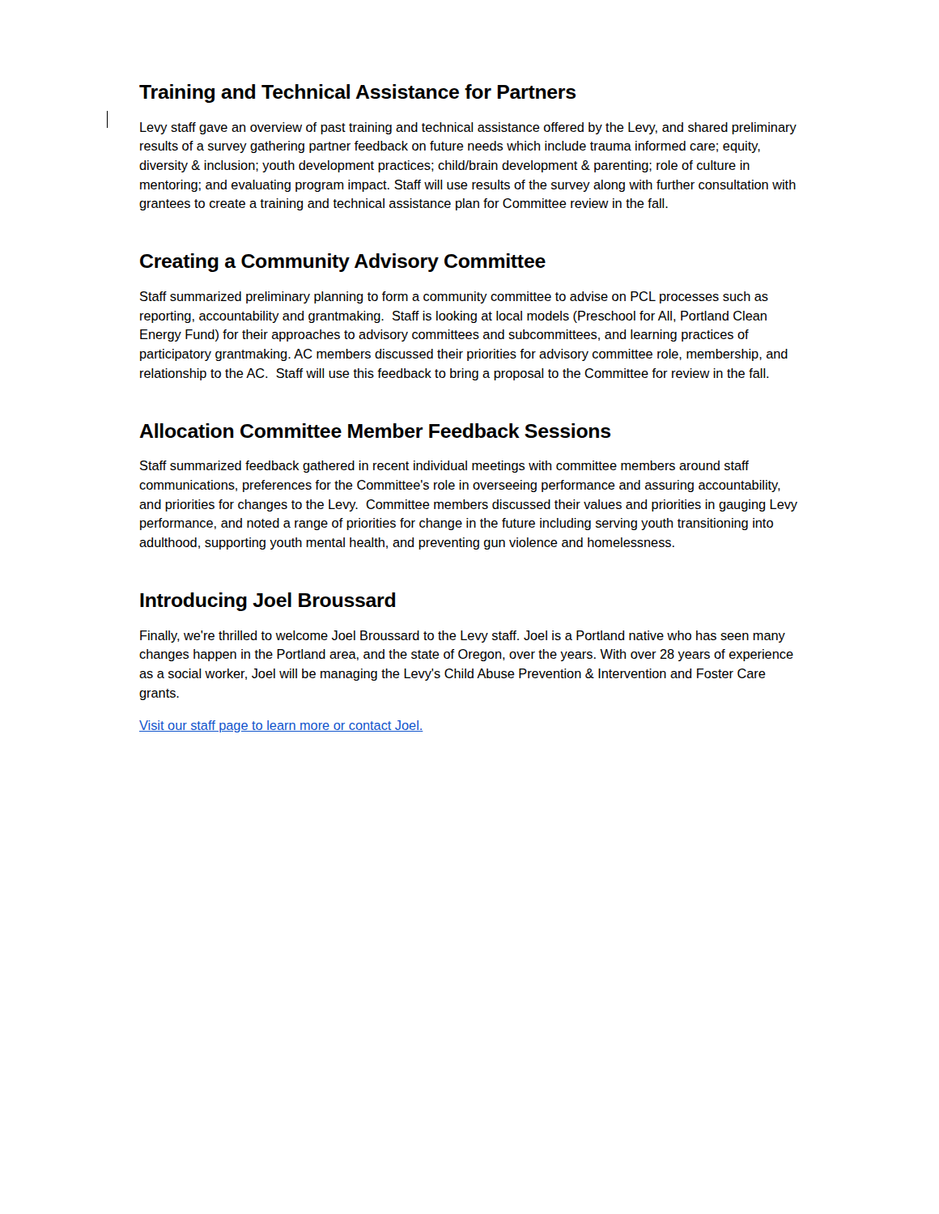Training and Technical Assistance for Partners
Levy staff gave an overview of past training and technical assistance offered by the Levy, and shared preliminary results of a survey gathering partner feedback on future needs which include trauma informed care; equity, diversity & inclusion; youth development practices; child/brain development & parenting; role of culture in mentoring; and evaluating program impact. Staff will use results of the survey along with further consultation with grantees to create a training and technical assistance plan for Committee review in the fall.
Creating a Community Advisory Committee
Staff summarized preliminary planning to form a community committee to advise on PCL processes such as reporting, accountability and grantmaking. Staff is looking at local models (Preschool for All, Portland Clean Energy Fund) for their approaches to advisory committees and subcommittees, and learning practices of participatory grantmaking. AC members discussed their priorities for advisory committee role, membership, and relationship to the AC. Staff will use this feedback to bring a proposal to the Committee for review in the fall.
Allocation Committee Member Feedback Sessions
Staff summarized feedback gathered in recent individual meetings with committee members around staff communications, preferences for the Committee's role in overseeing performance and assuring accountability, and priorities for changes to the Levy. Committee members discussed their values and priorities in gauging Levy performance, and noted a range of priorities for change in the future including serving youth transitioning into adulthood, supporting youth mental health, and preventing gun violence and homelessness.
Introducing Joel Broussard
Finally, we're thrilled to welcome Joel Broussard to the Levy staff. Joel is a Portland native who has seen many changes happen in the Portland area, and the state of Oregon, over the years. With over 28 years of experience as a social worker, Joel will be managing the Levy's Child Abuse Prevention & Intervention and Foster Care grants.
Visit our staff page to learn more or contact Joel.